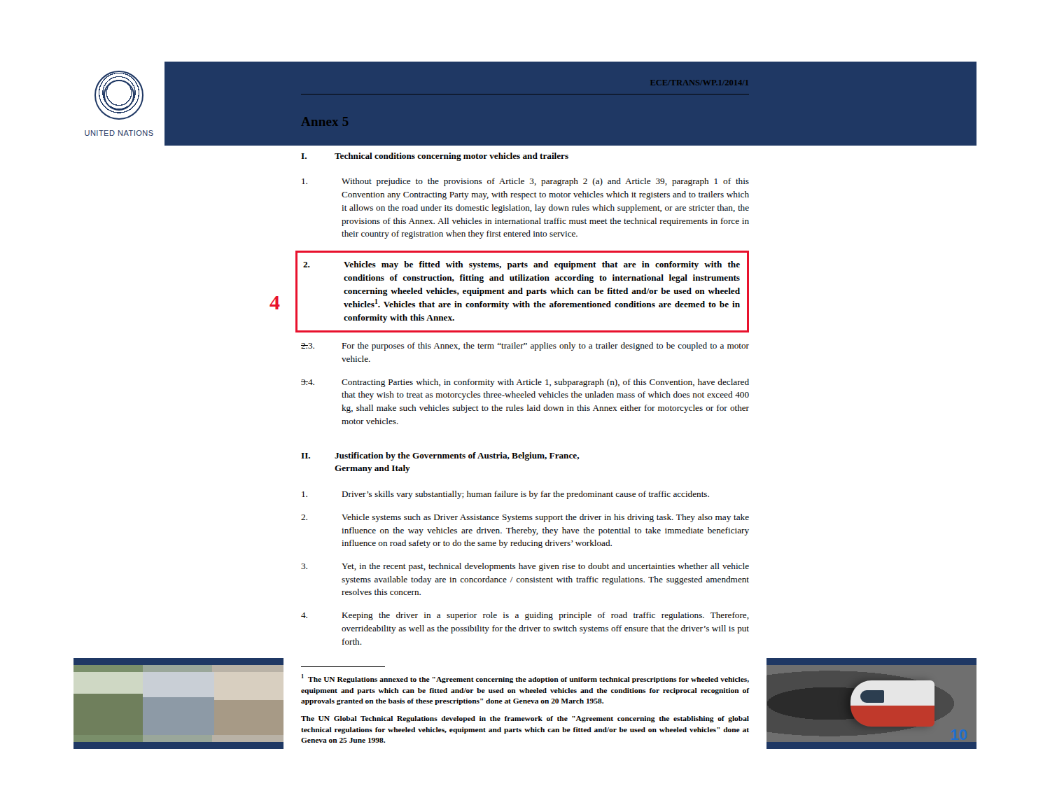UNITED NATIONS
4
ECE/TRANS/WP.1/2014/1
Annex 5
I.
Technical conditions concerning motor vehicles and trailers
1.
Without prejudice to the provisions of Article 3, paragraph 2 (a) and Article 39, paragraph 1 of this Convention any Contracting Party may, with respect to motor vehicles which it registers and to trailers which it allows on the road under its domestic legislation, lay down rules which supplement, or are stricter than, the provisions of this Annex. All vehicles in international traffic must meet the technical requirements in force in their country of registration when they first entered into service.
2.
Vehicles may be fitted with systems, parts and equipment that are in conformity with the conditions of construction, fitting and utilization according to international legal instruments concerning wheeled vehicles, equipment and parts which can be fitted and/or be used on wheeled vehicles1. Vehicles that are in conformity with the aforementioned conditions are deemed to be in conformity with this Annex.
2. 3.
For the purposes of this Annex, the term “trailer” applies only to a trailer designed to be coupled to a motor vehicle.
3. 4.
Contracting Parties which, in conformity with Article 1, subparagraph (n), of this Convention, have declared that they wish to treat as motorcycles three-wheeled vehicles the unladen mass of which does not exceed 400 kg, shall make such vehicles subject to the rules laid down in this Annex either for motorcycles or for other motor vehicles.
II.
Justification by the Governments of Austria, Belgium, France,
Germany and Italy
1.
Driver’s skills vary substantially; human failure is by far the predominant cause of traffic accidents.
2.
Vehicle systems such as Driver Assistance Systems support the driver in his driving task. They also may take influence on the way vehicles are driven. Thereby, they have the potential to take immediate beneficiary influence on road safety or to do the same by reducing drivers’ workload.
3.
Yet, in the recent past, technical developments have given rise to doubt and uncertainties whether all vehicle systems available today are in concordance / consistent with traffic regulations. The suggested amendment resolves this concern.
4.
Keeping the driver in a superior role is a guiding principle of road traffic regulations. Therefore, overrideability as well as the possibility for the driver to switch systems off ensure that the driver’s will is put forth.
1 The UN Regulations annexed to the "Agreement concerning the adoption of uniform technical prescriptions for wheeled vehicles, equipment and parts which can be fitted and/or be used on wheeled vehicles and the conditions for reciprocal recognition of approvals granted on the basis of these prescriptions" done at Geneva on 20 March 1958.
The UN Global Technical Regulations developed in the framework of the "Agreement concerning the establishing of global technical regulations for wheeled vehicles, equipment and parts which can be fitted and/or be used on wheeled vehicles" done at Geneva on 25 June 1998.
10